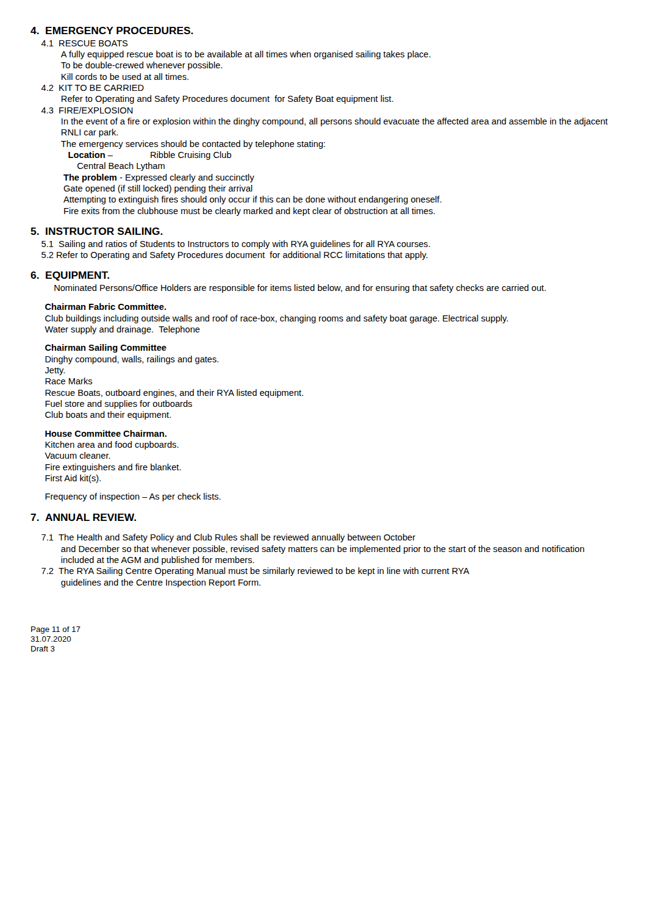4. EMERGENCY PROCEDURES.
4.1 RESCUE BOATS
A fully equipped rescue boat is to be available at all times when organised sailing takes place.
To be double-crewed whenever possible.
Kill cords to be used at all times.
4.2 KIT TO BE CARRIED
Refer to Operating and Safety Procedures document for Safety Boat equipment list.
4.3 FIRE/EXPLOSION
In the event of a fire or explosion within the dinghy compound, all persons should evacuate the affected area and assemble in the adjacent RNLI car park.
The emergency services should be contacted by telephone stating:
Location – Ribble Cruising Club
Central Beach Lytham
The problem - Expressed clearly and succinctly
Gate opened (if still locked) pending their arrival
Attempting to extinguish fires should only occur if this can be done without endangering oneself.
Fire exits from the clubhouse must be clearly marked and kept clear of obstruction at all times.
5. INSTRUCTOR SAILING.
5.1 Sailing and ratios of Students to Instructors to comply with RYA guidelines for all RYA courses.
5.2 Refer to Operating and Safety Procedures document for additional RCC limitations that apply.
6. EQUIPMENT.
Nominated Persons/Office Holders are responsible for items listed below, and for ensuring that safety checks are carried out.
Chairman Fabric Committee.
Club buildings including outside walls and roof of race-box, changing rooms and safety boat garage. Electrical supply.
Water supply and drainage. Telephone
Chairman Sailing Committee
Dinghy compound, walls, railings and gates.
Jetty.
Race Marks
Rescue Boats, outboard engines, and their RYA listed equipment.
Fuel store and supplies for outboards
Club boats and their equipment.
House Committee Chairman.
Kitchen area and food cupboards.
Vacuum cleaner.
Fire extinguishers and fire blanket.
First Aid kit(s).
Frequency of inspection – As per check lists.
7. ANNUAL REVIEW.
7.1 The Health and Safety Policy and Club Rules shall be reviewed annually between October
and December so that whenever possible, revised safety matters can be implemented prior to the start of the season and notification included at the AGM and published for members.
7.2 The RYA Sailing Centre Operating Manual must be similarly reviewed to be kept in line with current RYA
guidelines and the Centre Inspection Report Form.
Page 11 of 17
31.07.2020
Draft 3